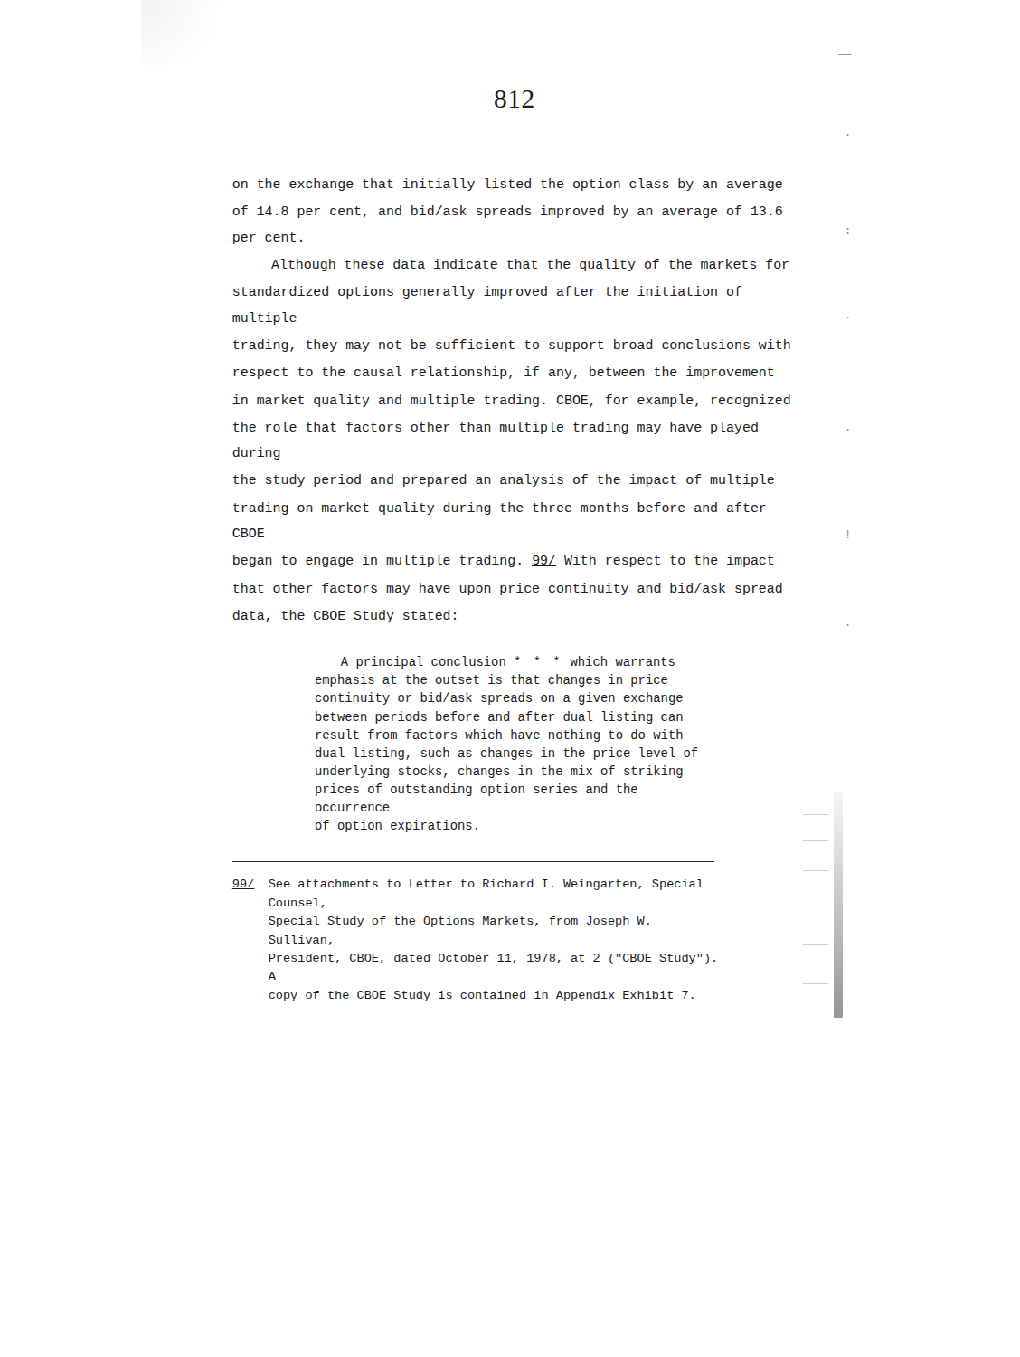—— · : · · ! ·
812
on the exchange that initially listed the option class by an average
of 14.8 per cent, and bid/ask spreads improved by an average of 13.6 per cent.
Although these data indicate that the quality of the markets for
standardized options generally improved after the initiation of multiple
trading, they may not be sufficient to support broad conclusions with
respect to the causal relationship, if any, between the improvement
in market quality and multiple trading. CBOE, for example, recognized
the role that factors other than multiple trading may have played during
the study period and prepared an analysis of the impact of multiple
trading on market quality during the three months before and after CBOE
began to engage in multiple trading. 99/ With respect to the impact
that other factors may have upon price continuity and bid/ask spread
data, the CBOE Study stated:
A principal conclusion * * * which warrants
emphasis at the outset is that changes in price
continuity or bid/ask spreads on a given exchange
between periods before and after dual listing can
result from factors which have nothing to do with
dual listing, such as changes in the price level of
underlying stocks, changes in the mix of striking
prices of outstanding option series and the occurrence
of option expirations.
99/
See attachments to Letter to Richard I. Weingarten, Special Counsel,
Special Study of the Options Markets, from Joseph W. Sullivan,
President, CBOE, dated October 11, 1978, at 2 ("CBOE Study"). A
copy of the CBOE Study is contained in Appendix Exhibit 7.